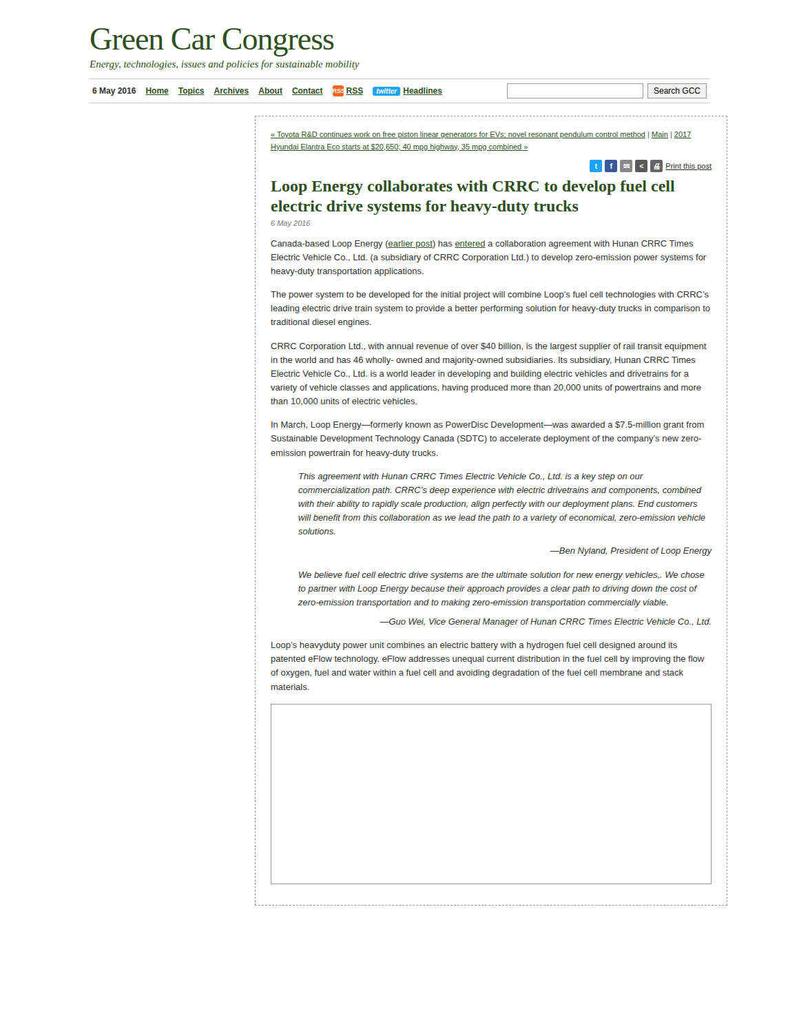Green Car Congress
Energy, technologies, issues and policies for sustainable mobility
6 May 2016 Home Topics Archives About Contact RSS RSS twitter Headlines
« Toyota R&D continues work on free piston linear generators for EVs; novel resonant pendulum control method | Main | 2017 Hyundai Elantra Eco starts at $20,650; 40 mpg highway, 35 mpg combined »
t f ✉ < 🖨 Print this post
Loop Energy collaborates with CRRC to develop fuel cell electric drive systems for heavy-duty trucks
6 May 2016
Canada-based Loop Energy (earlier post) has entered a collaboration agreement with Hunan CRRC Times Electric Vehicle Co., Ltd. (a subsidiary of CRRC Corporation Ltd.) to develop zero-emission power systems for heavy-duty transportation applications.
The power system to be developed for the initial project will combine Loop’s fuel cell technologies with CRRC’s leading electric drive train system to provide a better performing solution for heavy-duty trucks in comparison to traditional diesel engines.
CRRC Corporation Ltd., with annual revenue of over $40 billion, is the largest supplier of rail transit equipment in the world and has 46 wholly- owned and majority-owned subsidiaries. Its subsidiary, Hunan CRRC Times Electric Vehicle Co., Ltd. is a world leader in developing and building electric vehicles and drivetrains for a variety of vehicle classes and applications, having produced more than 20,000 units of powertrains and more than 10,000 units of electric vehicles.
In March, Loop Energy—formerly known as PowerDisc Development—was awarded a $7.5-million grant from Sustainable Development Technology Canada (SDTC) to accelerate deployment of the company’s new zero-emission powertrain for heavy-duty trucks.
This agreement with Hunan CRRC Times Electric Vehicle Co., Ltd. is a key step on our commercialization path. CRRC’s deep experience with electric drivetrains and components, combined with their ability to rapidly scale production, align perfectly with our deployment plans. End customers will benefit from this collaboration as we lead the path to a variety of economical, zero-emission vehicle solutions. —Ben Nyland, President of Loop Energy
We believe fuel cell electric drive systems are the ultimate solution for new energy vehicles,. We chose to partner with Loop Energy because their approach provides a clear path to driving down the cost of zero-emission transportation and to making zero-emission transportation commercially viable. —Guo Wei, Vice General Manager of Hunan CRRC Times Electric Vehicle Co., Ltd.
Loop’s heavyduty power unit combines an electric battery with a hydrogen fuel cell designed around its patented eFlow technology. eFlow addresses unequal current distribution in the fuel cell by improving the flow of oxygen, fuel and water within a fuel cell and avoiding degradation of the fuel cell membrane and stack materials.